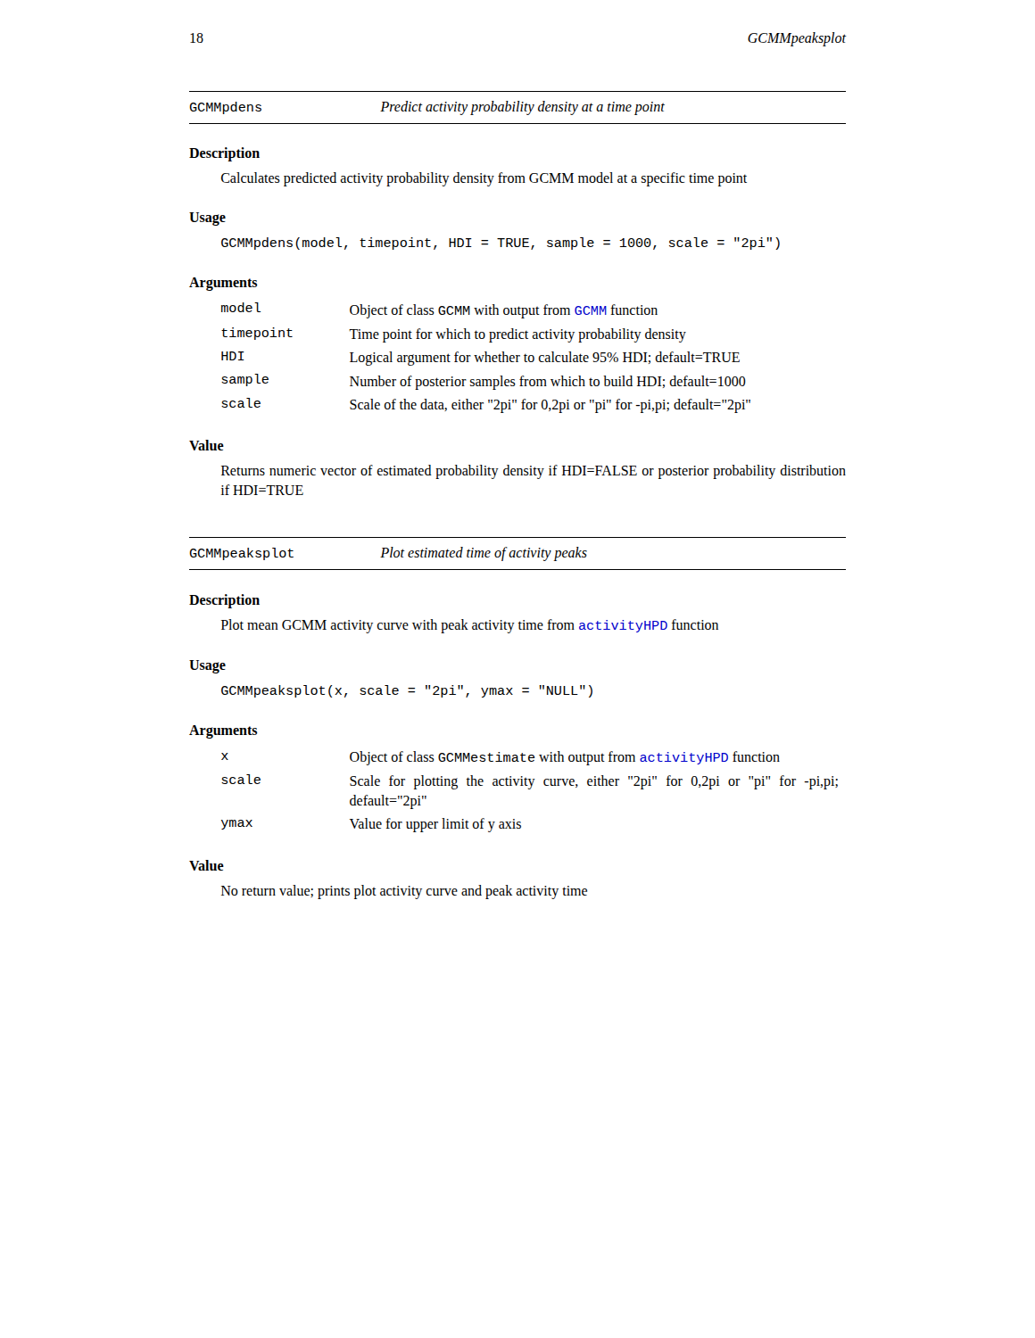18 GCMMpeaksplot
GCMMpdens Predict activity probability density at a time point
Description
Calculates predicted activity probability density from GCMM model at a specific time point
Usage
GCMMpdens(model, timepoint, HDI = TRUE, sample = 1000, scale = "2pi")
Arguments
| model | Object of class GCMM with output from GCMM function |
| timepoint | Time point for which to predict activity probability density |
| HDI | Logical argument for whether to calculate 95% HDI; default=TRUE |
| sample | Number of posterior samples from which to build HDI; default=1000 |
| scale | Scale of the data, either "2pi" for 0,2pi or "pi" for -pi,pi; default="2pi" |
Value
Returns numeric vector of estimated probability density if HDI=FALSE or posterior probability distribution if HDI=TRUE
GCMMpeaksplot Plot estimated time of activity peaks
Description
Plot mean GCMM activity curve with peak activity time from activityHPD function
Usage
GCMMpeaksplot(x, scale = "2pi", ymax = "NULL")
Arguments
| x | Object of class GCMMestimate with output from activityHPD function |
| scale | Scale for plotting the activity curve, either "2pi" for 0,2pi or "pi" for -pi,pi; default="2pi" |
| ymax | Value for upper limit of y axis |
Value
No return value; prints plot activity curve and peak activity time